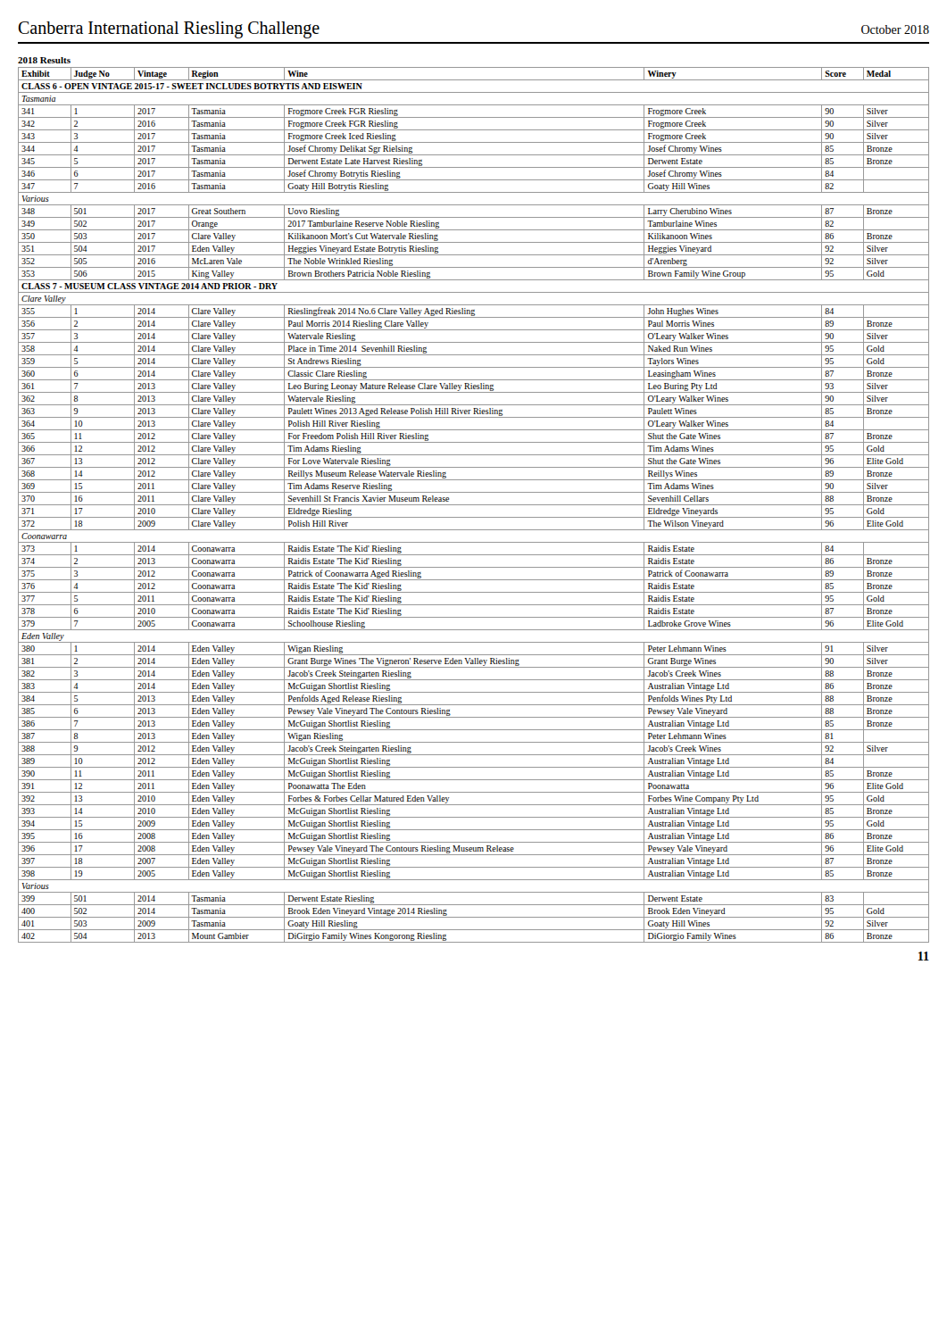Canberra International Riesling Challenge
October 2018
2018 Results
| Exhibit | Judge No | Vintage | Region | Wine | Winery | Score | Medal |
| --- | --- | --- | --- | --- | --- | --- | --- |
| CLASS 6 - OPEN VINTAGE 2015-17 - SWEET INCLUDES BOTRYTIS AND EISWEIN |
| Tasmania |
| 341 | 1 | 2017 | Tasmania | Frogmore Creek FGR Riesling | Frogmore Creek | 90 | Silver |
| 342 | 2 | 2016 | Tasmania | Frogmore Creek FGR Riesling | Frogmore Creek | 90 | Silver |
| 343 | 3 | 2017 | Tasmania | Frogmore Creek Iced Riesling | Frogmore Creek | 90 | Silver |
| 344 | 4 | 2017 | Tasmania | Josef Chromy Delikat Sgr Rielsing | Josef Chromy Wines | 85 | Bronze |
| 345 | 5 | 2017 | Tasmania | Derwent Estate Late Harvest Riesling | Derwent Estate | 85 | Bronze |
| 346 | 6 | 2017 | Tasmania | Josef Chromy Botrytis Riesling | Josef Chromy Wines | 84 | |
| 347 | 7 | 2016 | Tasmania | Goaty Hill Botrytis Riesling | Goaty Hill Wines | 82 | |
| Various |
| 348 | 501 | 2017 | Great Southern | Uovo Riesling | Larry Cherubino Wines | 87 | Bronze |
| 349 | 502 | 2017 | Orange | 2017 Tamburlaine Reserve Noble Riesling | Tamburlaine Wines | 82 | |
| 350 | 503 | 2017 | Clare Valley | Kilikanoon Mort's Cut Watervale Riesling | Kilikanoon Wines | 86 | Bronze |
| 351 | 504 | 2017 | Eden Valley | Heggies Vineyard Estate Botrytis Riesling | Heggies Vineyard | 92 | Silver |
| 352 | 505 | 2016 | McLaren Vale | The Noble Wrinkled Riesling | d'Arenberg | 92 | Silver |
| 353 | 506 | 2015 | King Valley | Brown Brothers Patricia Noble Riesling | Brown Family Wine Group | 95 | Gold |
| CLASS 7 - MUSEUM CLASS VINTAGE 2014 AND PRIOR - DRY |
| Clare Valley |
| 355 | 1 | 2014 | Clare Valley | Rieslingfreak 2014 No.6 Clare Valley Aged Riesling | John Hughes Wines | 84 | |
| 356 | 2 | 2014 | Clare Valley | Paul Morris 2014 Riesling Clare Valley | Paul Morris Wines | 89 | Bronze |
| 357 | 3 | 2014 | Clare Valley | Watervale Riesling | O'Leary Walker Wines | 90 | Silver |
| 358 | 4 | 2014 | Clare Valley | Place in Time 2014 Sevenhill Riesling | Naked Run Wines | 95 | Gold |
| 359 | 5 | 2014 | Clare Valley | St Andrews Riesling | Taylors Wines | 95 | Gold |
| 360 | 6 | 2014 | Clare Valley | Classic Clare Riesling | Leasingham Wines | 87 | Bronze |
| 361 | 7 | 2013 | Clare Valley | Leo Buring Leonay Mature Release Clare Valley Riesling | Leo Buring Pty Ltd | 93 | Silver |
| 362 | 8 | 2013 | Clare Valley | Watervale Riesling | O'Leary Walker Wines | 90 | Silver |
| 363 | 9 | 2013 | Clare Valley | Paulett Wines 2013 Aged Release Polish Hill River Riesling | Paulett Wines | 85 | Bronze |
| 364 | 10 | 2013 | Clare Valley | Polish Hill River Riesling | O'Leary Walker Wines | 84 | |
| 365 | 11 | 2012 | Clare Valley | For Freedom Polish Hill River Riesling | Shut the Gate Wines | 87 | Bronze |
| 366 | 12 | 2012 | Clare Valley | Tim Adams Riesling | Tim Adams Wines | 95 | Gold |
| 367 | 13 | 2012 | Clare Valley | For Love Watervale Riesling | Shut the Gate Wines | 96 | Elite Gold |
| 368 | 14 | 2012 | Clare Valley | Reillys Museum Release Watervale Riesling | Reillys Wines | 89 | Bronze |
| 369 | 15 | 2011 | Clare Valley | Tim Adams Reserve Riesling | Tim Adams Wines | 90 | Silver |
| 370 | 16 | 2011 | Clare Valley | Sevenhill St Francis Xavier Museum Release | Sevenhill Cellars | 88 | Bronze |
| 371 | 17 | 2010 | Clare Valley | Eldredge Riesling | Eldredge Vineyards | 95 | Gold |
| 372 | 18 | 2009 | Clare Valley | Polish Hill River | The Wilson Vineyard | 96 | Elite Gold |
| Coonawarra |
| 373 | 1 | 2014 | Coonawarra | Raidis Estate 'The Kid' Riesling | Raidis Estate | 84 | |
| 374 | 2 | 2013 | Coonawarra | Raidis Estate 'The Kid' Riesling | Raidis Estate | 86 | Bronze |
| 375 | 3 | 2012 | Coonawarra | Patrick of Coonawarra Aged Riesling | Patrick of Coonawarra | 89 | Bronze |
| 376 | 4 | 2012 | Coonawarra | Raidis Estate 'The Kid' Riesling | Raidis Estate | 85 | Bronze |
| 377 | 5 | 2011 | Coonawarra | Raidis Estate 'The Kid' Riesling | Raidis Estate | 95 | Gold |
| 378 | 6 | 2010 | Coonawarra | Raidis Estate 'The Kid' Riesling | Raidis Estate | 87 | Bronze |
| 379 | 7 | 2005 | Coonawarra | Schoolhouse Riesling | Ladbroke Grove Wines | 96 | Elite Gold |
| Eden Valley |
| 380 | 1 | 2014 | Eden Valley | Wigan Riesling | Peter Lehmann Wines | 91 | Silver |
| 381 | 2 | 2014 | Eden Valley | Grant Burge Wines 'The Vigneron' Reserve Eden Valley Riesling | Grant Burge Wines | 90 | Silver |
| 382 | 3 | 2014 | Eden Valley | Jacob's Creek Steingarten Riesling | Jacob's Creek Wines | 88 | Bronze |
| 383 | 4 | 2014 | Eden Valley | McGuigan Shortlist Riesling | Australian Vintage Ltd | 86 | Bronze |
| 384 | 5 | 2013 | Eden Valley | Penfolds Aged Release Riesling | Penfolds Wines Pty Ltd | 88 | Bronze |
| 385 | 6 | 2013 | Eden Valley | Pewsey Vale Vineyard The Contours Riesling | Pewsey Vale Vineyard | 88 | Bronze |
| 386 | 7 | 2013 | Eden Valley | McGuigan Shortlist Riesling | Australian Vintage Ltd | 85 | Bronze |
| 387 | 8 | 2013 | Eden Valley | Wigan Riesling | Peter Lehmann Wines | 81 | |
| 388 | 9 | 2012 | Eden Valley | Jacob's Creek Steingarten Riesling | Jacob's Creek Wines | 92 | Silver |
| 389 | 10 | 2012 | Eden Valley | McGuigan Shortlist Riesling | Australian Vintage Ltd | 84 | |
| 390 | 11 | 2011 | Eden Valley | McGuigan Shortlist Riesling | Australian Vintage Ltd | 85 | Bronze |
| 391 | 12 | 2011 | Eden Valley | Poonawatta The Eden | Poonawatta | 96 | Elite Gold |
| 392 | 13 | 2010 | Eden Valley | Forbes & Forbes Cellar Matured Eden Valley | Forbes Wine Company Pty Ltd | 95 | Gold |
| 393 | 14 | 2010 | Eden Valley | McGuigan Shortlist Riesling | Australian Vintage Ltd | 85 | Bronze |
| 394 | 15 | 2009 | Eden Valley | McGuigan Shortlist Riesling | Australian Vintage Ltd | 95 | Gold |
| 395 | 16 | 2008 | Eden Valley | McGuigan Shortlist Riesling | Australian Vintage Ltd | 86 | Bronze |
| 396 | 17 | 2008 | Eden Valley | Pewsey Vale Vineyard The Contours Riesling Museum Release | Pewsey Vale Vineyard | 96 | Elite Gold |
| 397 | 18 | 2007 | Eden Valley | McGuigan Shortlist Riesling | Australian Vintage Ltd | 87 | Bronze |
| 398 | 19 | 2005 | Eden Valley | McGuigan Shortlist Riesling | Australian Vintage Ltd | 85 | Bronze |
| Various |
| 399 | 501 | 2014 | Tasmania | Derwent Estate Riesling | Derwent Estate | 83 | |
| 400 | 502 | 2014 | Tasmania | Brook Eden Vineyard Vintage 2014 Riesling | Brook Eden Vineyard | 95 | Gold |
| 401 | 503 | 2009 | Tasmania | Goaty Hill Riesling | Goaty Hill Wines | 92 | Silver |
| 402 | 504 | 2013 | Mount Gambier | DiGirgio Family Wines Kongorong Riesling | DiGiorgio Family Wines | 86 | Bronze |
11